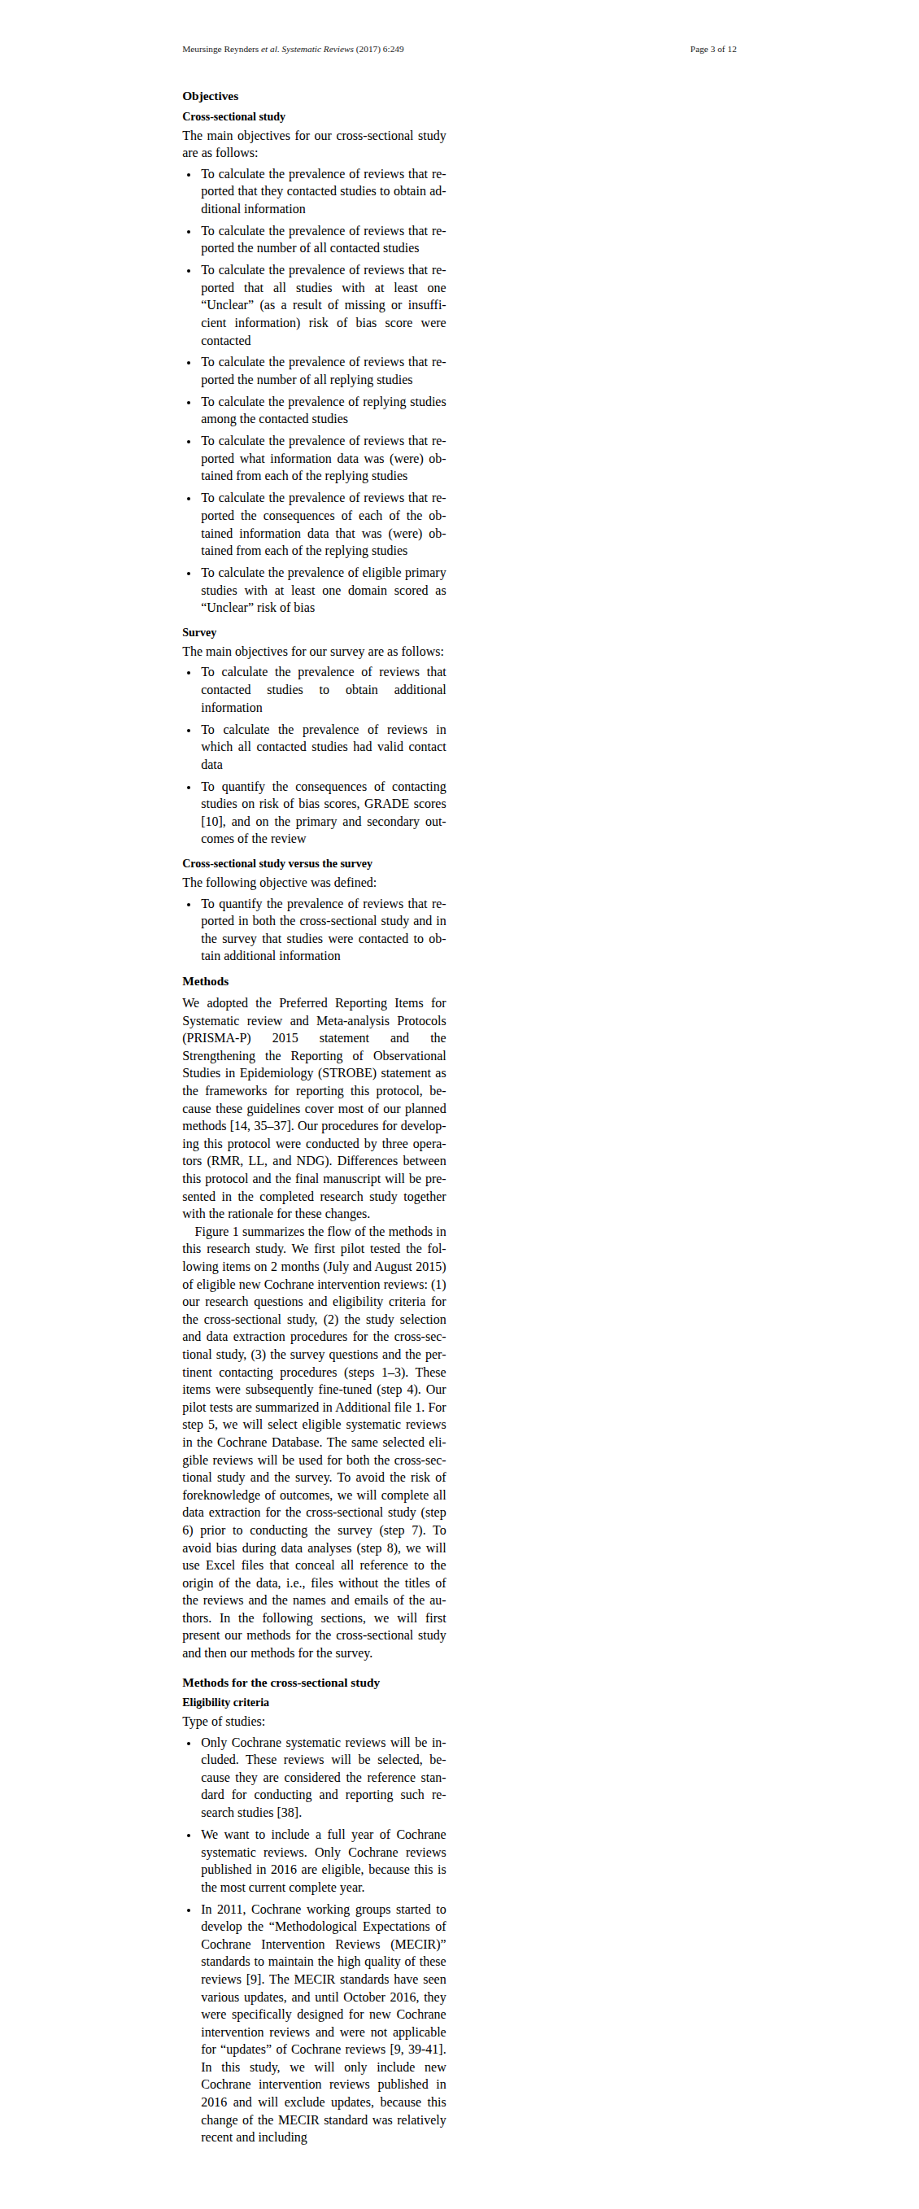Meursinge Reynders et al. Systematic Reviews (2017) 6:249
Page 3 of 12
Objectives
Cross-sectional study
The main objectives for our cross-sectional study are as follows:
To calculate the prevalence of reviews that reported that they contacted studies to obtain additional information
To calculate the prevalence of reviews that reported the number of all contacted studies
To calculate the prevalence of reviews that reported that all studies with at least one “Unclear” (as a result of missing or insufficient information) risk of bias score were contacted
To calculate the prevalence of reviews that reported the number of all replying studies
To calculate the prevalence of replying studies among the contacted studies
To calculate the prevalence of reviews that reported what information data was (were) obtained from each of the replying studies
To calculate the prevalence of reviews that reported the consequences of each of the obtained information data that was (were) obtained from each of the replying studies
To calculate the prevalence of eligible primary studies with at least one domain scored as “Unclear” risk of bias
Survey
The main objectives for our survey are as follows:
To calculate the prevalence of reviews that contacted studies to obtain additional information
To calculate the prevalence of reviews in which all contacted studies had valid contact data
To quantify the consequences of contacting studies on risk of bias scores, GRADE scores [10], and on the primary and secondary outcomes of the review
Cross-sectional study versus the survey
The following objective was defined:
To quantify the prevalence of reviews that reported in both the cross-sectional study and in the survey that studies were contacted to obtain additional information
Methods
We adopted the Preferred Reporting Items for Systematic review and Meta-analysis Protocols (PRISMA-P) 2015 statement and the Strengthening the Reporting of Observational Studies in Epidemiology (STROBE) statement as the frameworks for reporting this protocol, because these guidelines cover most of our planned methods [14, 35–37]. Our procedures for developing this protocol were conducted by three operators (RMR, LL, and NDG). Differences between this protocol and the final manuscript will be presented in the completed research study together with the rationale for these changes.
Figure 1 summarizes the flow of the methods in this research study. We first pilot tested the following items on 2 months (July and August 2015) of eligible new Cochrane intervention reviews: (1) our research questions and eligibility criteria for the cross-sectional study, (2) the study selection and data extraction procedures for the cross-sectional study, (3) the survey questions and the pertinent contacting procedures (steps 1–3). These items were subsequently fine-tuned (step 4). Our pilot tests are summarized in Additional file 1. For step 5, we will select eligible systematic reviews in the Cochrane Database. The same selected eligible reviews will be used for both the cross-sectional study and the survey. To avoid the risk of foreknowledge of outcomes, we will complete all data extraction for the cross-sectional study (step 6) prior to conducting the survey (step 7). To avoid bias during data analyses (step 8), we will use Excel files that conceal all reference to the origin of the data, i.e., files without the titles of the reviews and the names and emails of the authors. In the following sections, we will first present our methods for the cross-sectional study and then our methods for the survey.
Methods for the cross-sectional study
Eligibility criteria
Type of studies:
Only Cochrane systematic reviews will be included. These reviews will be selected, because they are considered the reference standard for conducting and reporting such research studies [38].
We want to include a full year of Cochrane systematic reviews. Only Cochrane reviews published in 2016 are eligible, because this is the most current complete year.
In 2011, Cochrane working groups started to develop the “Methodological Expectations of Cochrane Intervention Reviews (MECIR)” standards to maintain the high quality of these reviews [9]. The MECIR standards have seen various updates, and until October 2016, they were specifically designed for new Cochrane intervention reviews and were not applicable for “updates” of Cochrane reviews [9, 39-41]. In this study, we will only include new Cochrane intervention reviews published in 2016 and will exclude updates, because this change of the MECIR standard was relatively recent and including